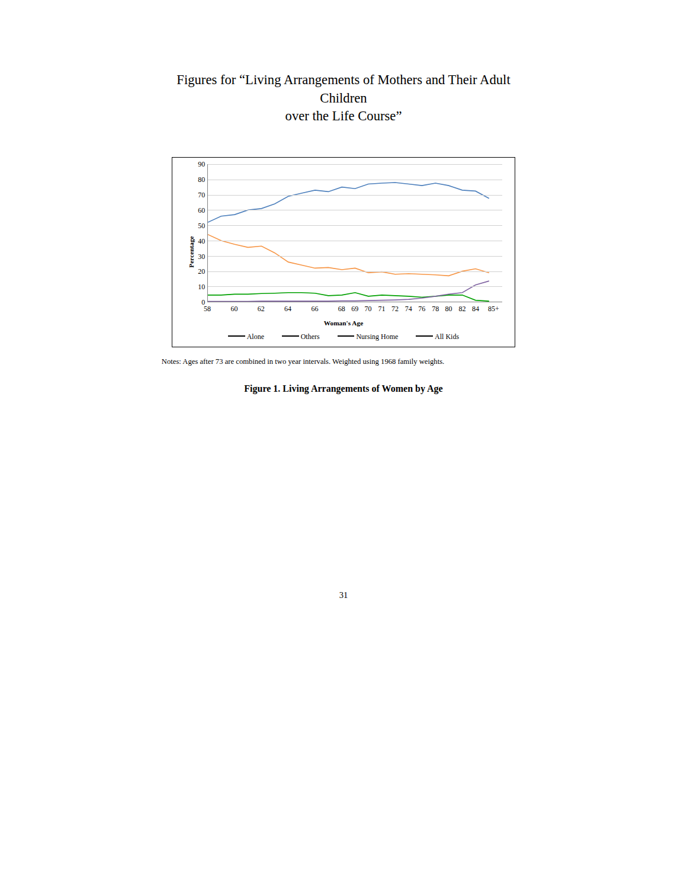Figures for “Living Arrangements of Mothers and Their Adult Children
over the Life Course”
Percentage
90 80 70 60 50 40 30 20 10 0
58 60 62 64 66 68 69 70 71 72 74 76 78 80 82 84 85+
Woman's Age
Alone Others Nursing Home All Kids
Notes: Ages after 73 are combined in two year intervals. Weighted using 1968 family weights.
Figure 1. Living Arrangements of Women by Age
31